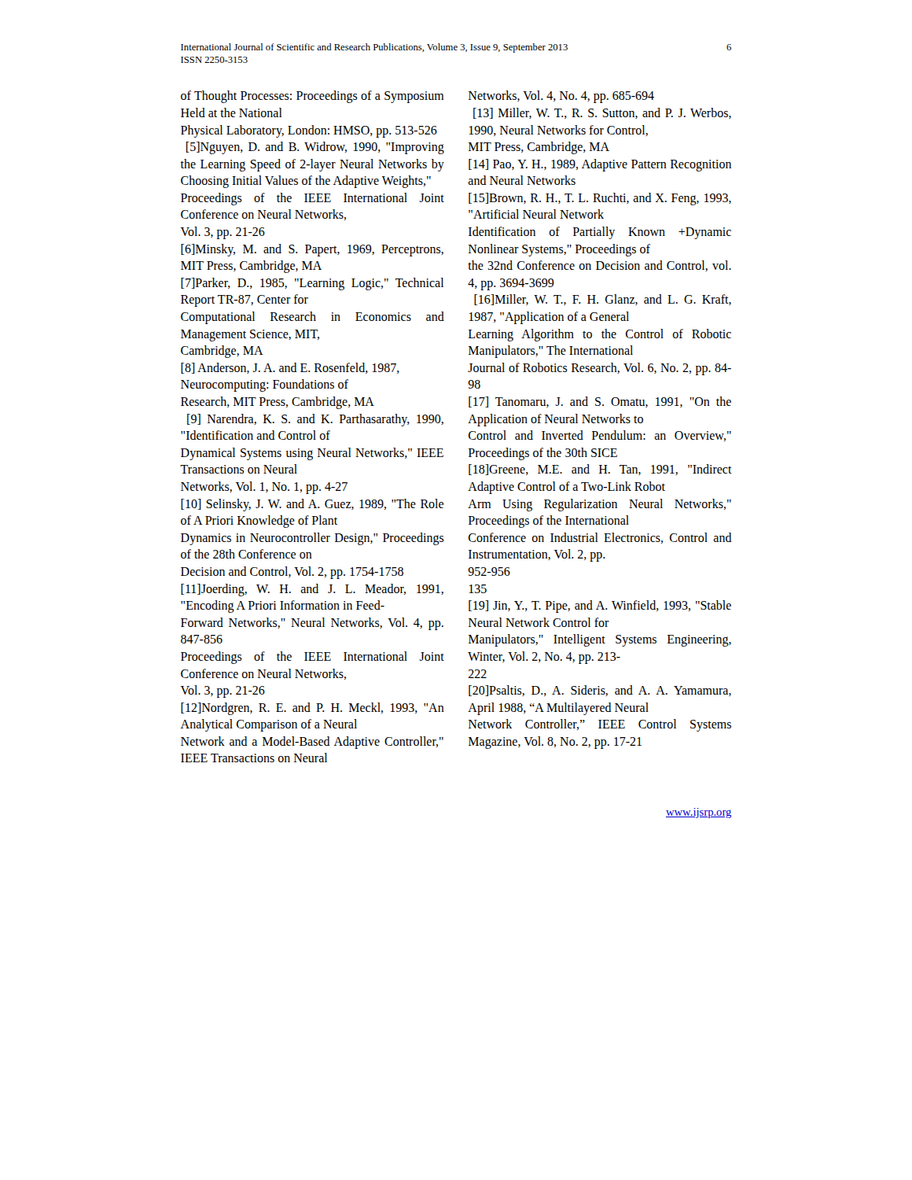International Journal of Scientific and Research Publications, Volume 3, Issue 9, September 2013
ISSN 2250-3153
6
of Thought Processes: Proceedings of a Symposium Held at the National
Physical Laboratory, London: HMSO, pp. 513-526
[5]Nguyen, D. and B. Widrow, 1990, "Improving the Learning Speed of 2-layer Neural Networks by Choosing Initial Values of the Adaptive Weights,"
Proceedings of the IEEE International Joint Conference on Neural Networks,
Vol. 3, pp. 21-26
[6]Minsky, M. and S. Papert, 1969, Perceptrons, MIT Press, Cambridge, MA
[7]Parker, D., 1985, "Learning Logic," Technical Report TR-87, Center for
Computational Research in Economics and Management Science, MIT,
Cambridge, MA
[8] Anderson, J. A. and E. Rosenfeld, 1987,
Neurocomputing: Foundations of
Research, MIT Press, Cambridge, MA
[9] Narendra, K. S. and K. Parthasarathy, 1990, "Identification and Control of
Dynamical Systems using Neural Networks," IEEE Transactions on Neural
Networks, Vol. 1, No. 1, pp. 4-27
[10] Selinsky, J. W. and A. Guez, 1989, "The Role of A Priori Knowledge of Plant
Dynamics in Neurocontroller Design," Proceedings of the 28th Conference on
Decision and Control, Vol. 2, pp. 1754-1758
[11]Joerding, W. H. and J. L. Meador, 1991, "Encoding A Priori Information in Feed-
Forward Networks," Neural Networks, Vol. 4, pp. 847-856
Proceedings of the IEEE International Joint Conference on Neural Networks,
Vol. 3, pp. 21-26
[12]Nordgren, R. E. and P. H. Meckl, 1993, "An Analytical Comparison of a Neural
Network and a Model-Based Adaptive Controller," IEEE Transactions on Neural
Networks, Vol. 4, No. 4, pp. 685-694
[13] Miller, W. T., R. S. Sutton, and P. J. Werbos, 1990, Neural Networks for Control,
MIT Press, Cambridge, MA
[14] Pao, Y. H., 1989, Adaptive Pattern Recognition and Neural Networks
[15]Brown, R. H., T. L. Ruchti, and X. Feng, 1993, "Artificial Neural Network
Identification of Partially Known +Dynamic Nonlinear Systems," Proceedings of
the 32nd Conference on Decision and Control, vol. 4, pp. 3694-3699
[16]Miller, W. T., F. H. Glanz, and L. G. Kraft, 1987, "Application of a General
Learning Algorithm to the Control of Robotic Manipulators," The International
Journal of Robotics Research, Vol. 6, No. 2, pp. 84-98
[17] Tanomaru, J. and S. Omatu, 1991, "On the Application of Neural Networks to
Control and Inverted Pendulum: an Overview," Proceedings of the 30th SICE
[18]Greene, M.E. and H. Tan, 1991, "Indirect Adaptive Control of a Two-Link Robot
Arm Using Regularization Neural Networks," Proceedings of the International
Conference on Industrial Electronics, Control and Instrumentation, Vol. 2, pp.
952-956
135
[19] Jin, Y., T. Pipe, and A. Winfield, 1993, "Stable Neural Network Control for
Manipulators," Intelligent Systems Engineering, Winter, Vol. 2, No. 4, pp. 213-
222
[20]Psaltis, D., A. Sideris, and A. A. Yamamura, April 1988, “A Multilayered Neural
Network Controller,” IEEE Control Systems Magazine, Vol. 8, No. 2, pp. 17-21
www.ijsrp.org